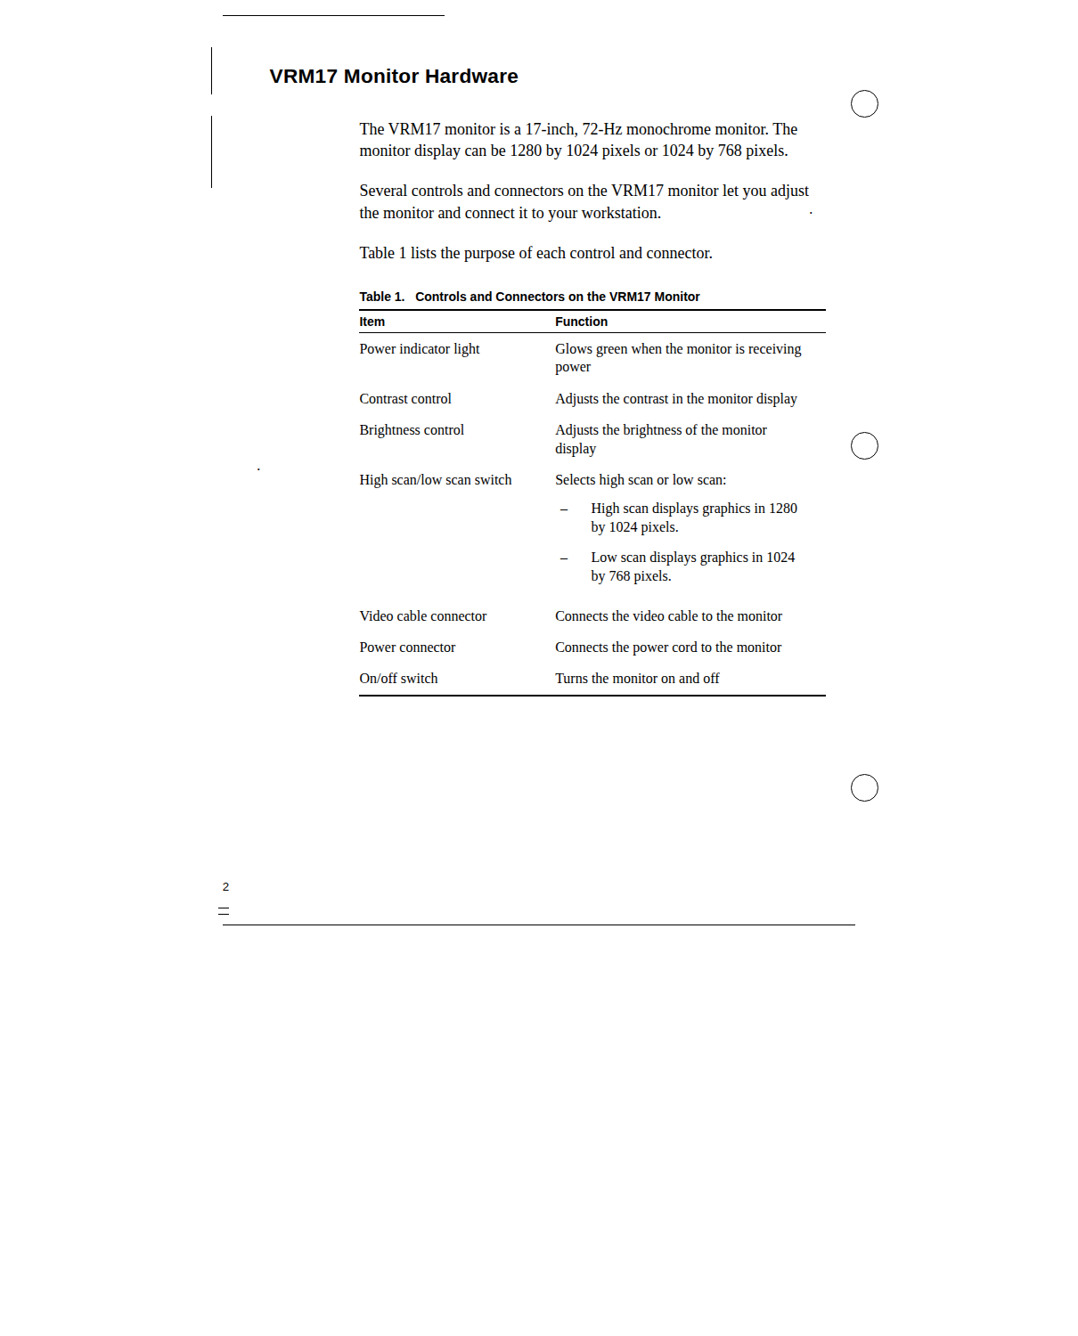.
.
VRM17 Monitor Hardware
The VRM17 monitor is a 17-inch, 72-Hz monochrome monitor. The monitor display can be 1280 by 1024 pixels or 1024 by 768 pixels.
Several controls and connectors on the VRM17 monitor let you adjust the monitor and connect it to your workstation.
Table 1 lists the purpose of each control and connector.
Table 1. Controls and Connectors on the VRM17 Monitor
| Item | Function |
| --- | --- |
| Power indicator light | Glows green when the monitor is receiving power |
| Contrast control | Adjusts the contrast in the monitor display |
| Brightness control | Adjusts the brightness of the monitor display |
| High scan/low scan switch | Selects high scan or low scan: High scan displays graphics in 1280 by 1024 pixels. Low scan displays graphics in 1024 by 768 pixels. |
| Video cable connector | Connects the video cable to the monitor |
| Power connector | Connects the power cord to the monitor |
| On/off switch | Turns the monitor on and off |
2